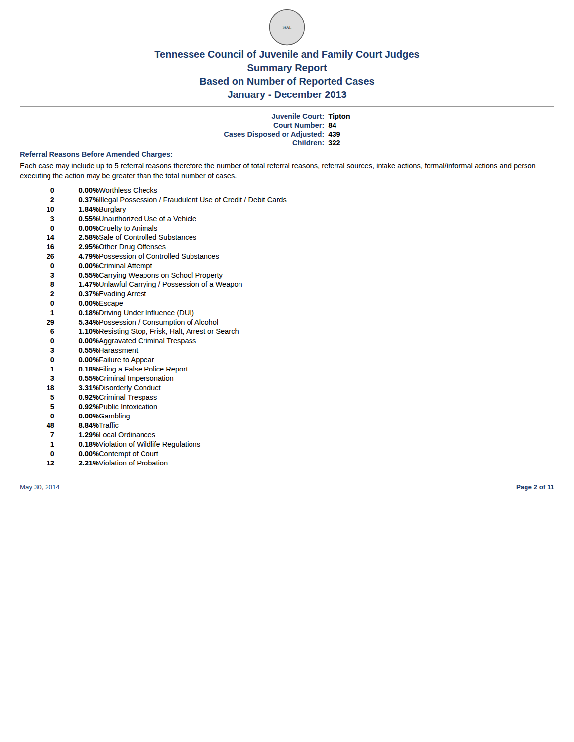Tennessee Council of Juvenile and Family Court Judges
Summary Report
Based on Number of Reported Cases
January - December 2013
| Juvenile Court: | Tipton |
| Court Number: | 84 |
| Cases Disposed or Adjusted: | 439 |
| Children: | 322 |
Referral Reasons Before Amended Charges:
Each case may include up to 5 referral reasons therefore the number of total referral reasons, referral sources, intake actions, formal/informal actions and person executing the action may be greater than the total number of cases.
| 0 | 0.00% | Worthless Checks |
| 2 | 0.37% | Illegal Possession / Fraudulent Use of Credit / Debit Cards |
| 10 | 1.84% | Burglary |
| 3 | 0.55% | Unauthorized Use of a Vehicle |
| 0 | 0.00% | Cruelty to Animals |
| 14 | 2.58% | Sale of Controlled Substances |
| 16 | 2.95% | Other Drug Offenses |
| 26 | 4.79% | Possession of Controlled Substances |
| 0 | 0.00% | Criminal Attempt |
| 3 | 0.55% | Carrying Weapons on School Property |
| 8 | 1.47% | Unlawful Carrying / Possession of a Weapon |
| 2 | 0.37% | Evading Arrest |
| 0 | 0.00% | Escape |
| 1 | 0.18% | Driving Under Influence (DUI) |
| 29 | 5.34% | Possession / Consumption of Alcohol |
| 6 | 1.10% | Resisting Stop, Frisk, Halt, Arrest or Search |
| 0 | 0.00% | Aggravated Criminal Trespass |
| 3 | 0.55% | Harassment |
| 0 | 0.00% | Failure to Appear |
| 1 | 0.18% | Filing a False Police Report |
| 3 | 0.55% | Criminal Impersonation |
| 18 | 3.31% | Disorderly Conduct |
| 5 | 0.92% | Criminal Trespass |
| 5 | 0.92% | Public Intoxication |
| 0 | 0.00% | Gambling |
| 48 | 8.84% | Traffic |
| 7 | 1.29% | Local Ordinances |
| 1 | 0.18% | Violation of Wildlife Regulations |
| 0 | 0.00% | Contempt of Court |
| 12 | 2.21% | Violation of Probation |
May 30, 2014 Page 2 of 11